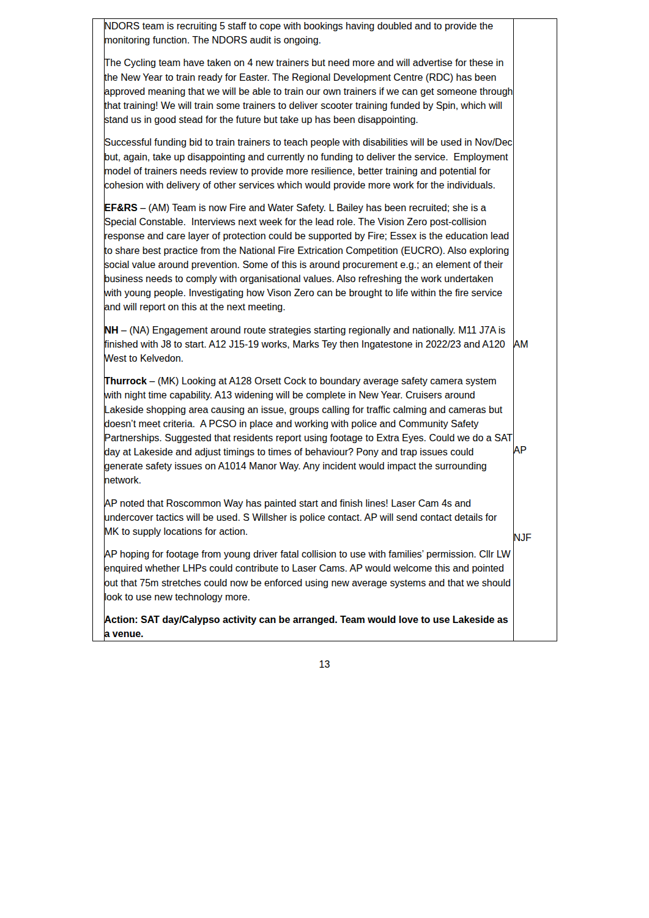| | NDORS team is recruiting 5 staff to cope with bookings having doubled and to provide the monitoring function. The NDORS audit is ongoing. The Cycling team have taken on 4 new trainers but need more and will advertise for these in the New Year to train ready for Easter. The Regional Development Centre (RDC) has been approved meaning that we will be able to train our own trainers if we can get someone through that training! We will train some trainers to deliver scooter training funded by Spin, which will stand us in good stead for the future but take up has been disappointing. Successful funding bid to train trainers to teach people with disabilities will be used in Nov/Dec but, again, take up disappointing and currently no funding to deliver the service. Employment model of trainers needs review to provide more resilience, better training and potential for cohesion with delivery of other services which would provide more work for the individuals. EF&RS – (AM) Team is now Fire and Water Safety. L Bailey has been recruited; she is a Special Constable. Interviews next week for the lead role. The Vision Zero post-collision response and care layer of protection could be supported by Fire; Essex is the education lead to share best practice from the National Fire Extrication Competition (EUCRO). Also exploring social value around prevention. Some of this is around procurement e.g.; an element of their business needs to comply with organisational values. Also refreshing the work undertaken with young people. Investigating how Vison Zero can be brought to life within the fire service and will report on this at the next meeting. NH – (NA) Engagement around route strategies starting regionally and nationally. M11 J7A is finished with J8 to start. A12 J15-19 works, Marks Tey then Ingatestone in 2022/23 and A120 West to Kelvedon. Thurrock – (MK) Looking at A128 Orsett Cock to boundary average safety camera system with night time capability. A13 widening will be complete in New Year. Cruisers around Lakeside shopping area causing an issue, groups calling for traffic calming and cameras but doesn’t meet criteria. A PCSO in place and working with police and Community Safety Partnerships. Suggested that residents report using footage to Extra Eyes. Could we do a SAT day at Lakeside and adjust timings to times of behaviour? Pony and trap issues could generate safety issues on A1014 Manor Way. Any incident would impact the surrounding network. AP noted that Roscommon Way has painted start and finish lines! Laser Cam 4s and undercover tactics will be used. S Willsher is police contact. AP will send contact details for MK to supply locations for action. AP hoping for footage from young driver fatal collision to use with families’ permission. Cllr LW enquired whether LHPs could contribute to Laser Cams. AP would welcome this and pointed out that 75m stretches could now be enforced using new average systems and that we should look to use new technology more. Action: SAT day/Calypso activity can be arranged. Team would love to use Lakeside as a venue. | AM AP NJF |
13